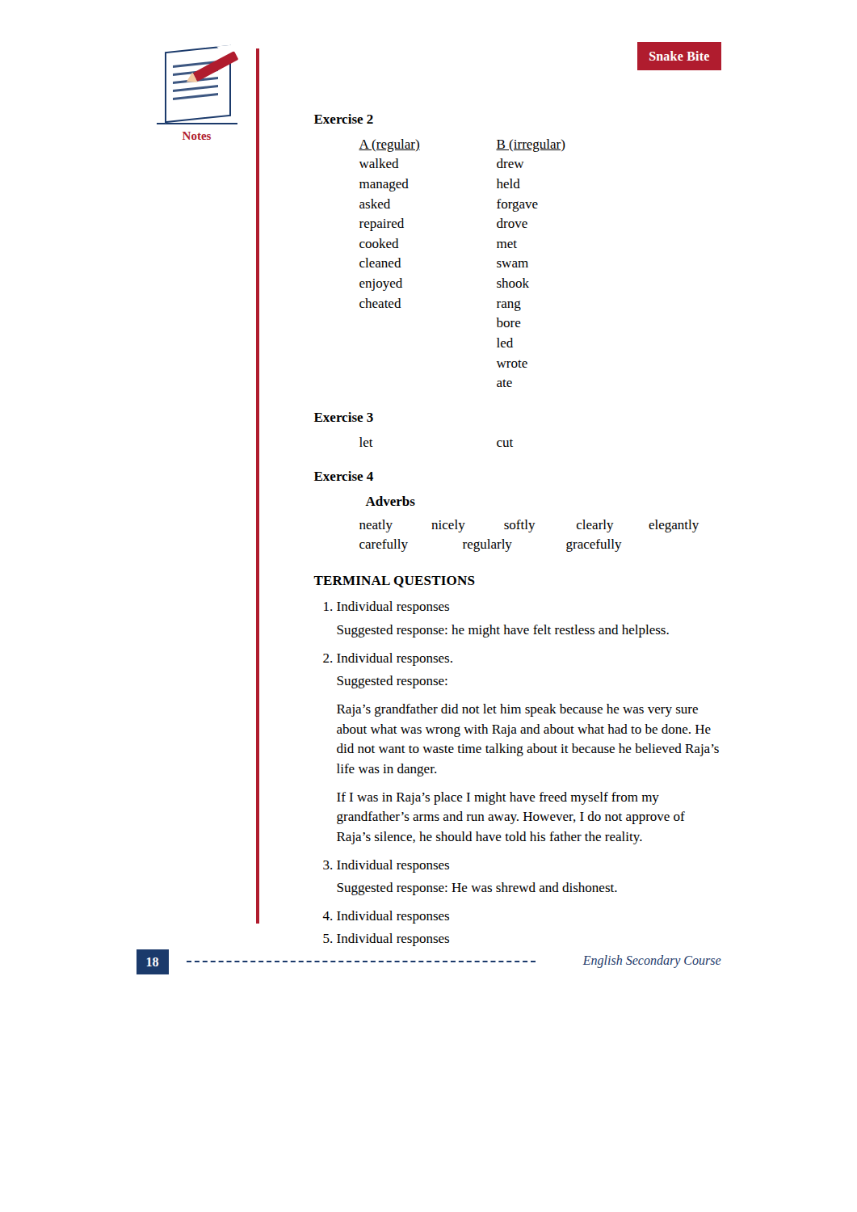Snake Bite
Notes
Exercise 2
A (regular)
B (irregular)
walked
drew
managed
held
asked
forgave
repaired
drove
cooked
met
cleaned
swam
enjoyed
shook
cheated
rang
bore
led
wrote
ate
Exercise 3
let
cut
Exercise 4
Adverbs
neatly
nicely
softly
clearly
elegantly
carefully
regularly
gracefully
TERMINAL QUESTIONS
Individual responses
Suggested response: he might have felt restless and helpless.
Individual responses.
Suggested response:
Raja’s grandfather did not let him speak because he was very sure about what was wrong with Raja and about what had to be done. He did not want to waste time talking about it because he believed Raja’s life was in danger.
If I was in Raja’s place I might have freed myself from my grandfather’s arms and run away. However, I do not approve of Raja’s silence, he should have told his father the reality.
Individual responses
Suggested response: He was shrewd and dishonest.
Individual responses
Individual responses
18
English Secondary Course